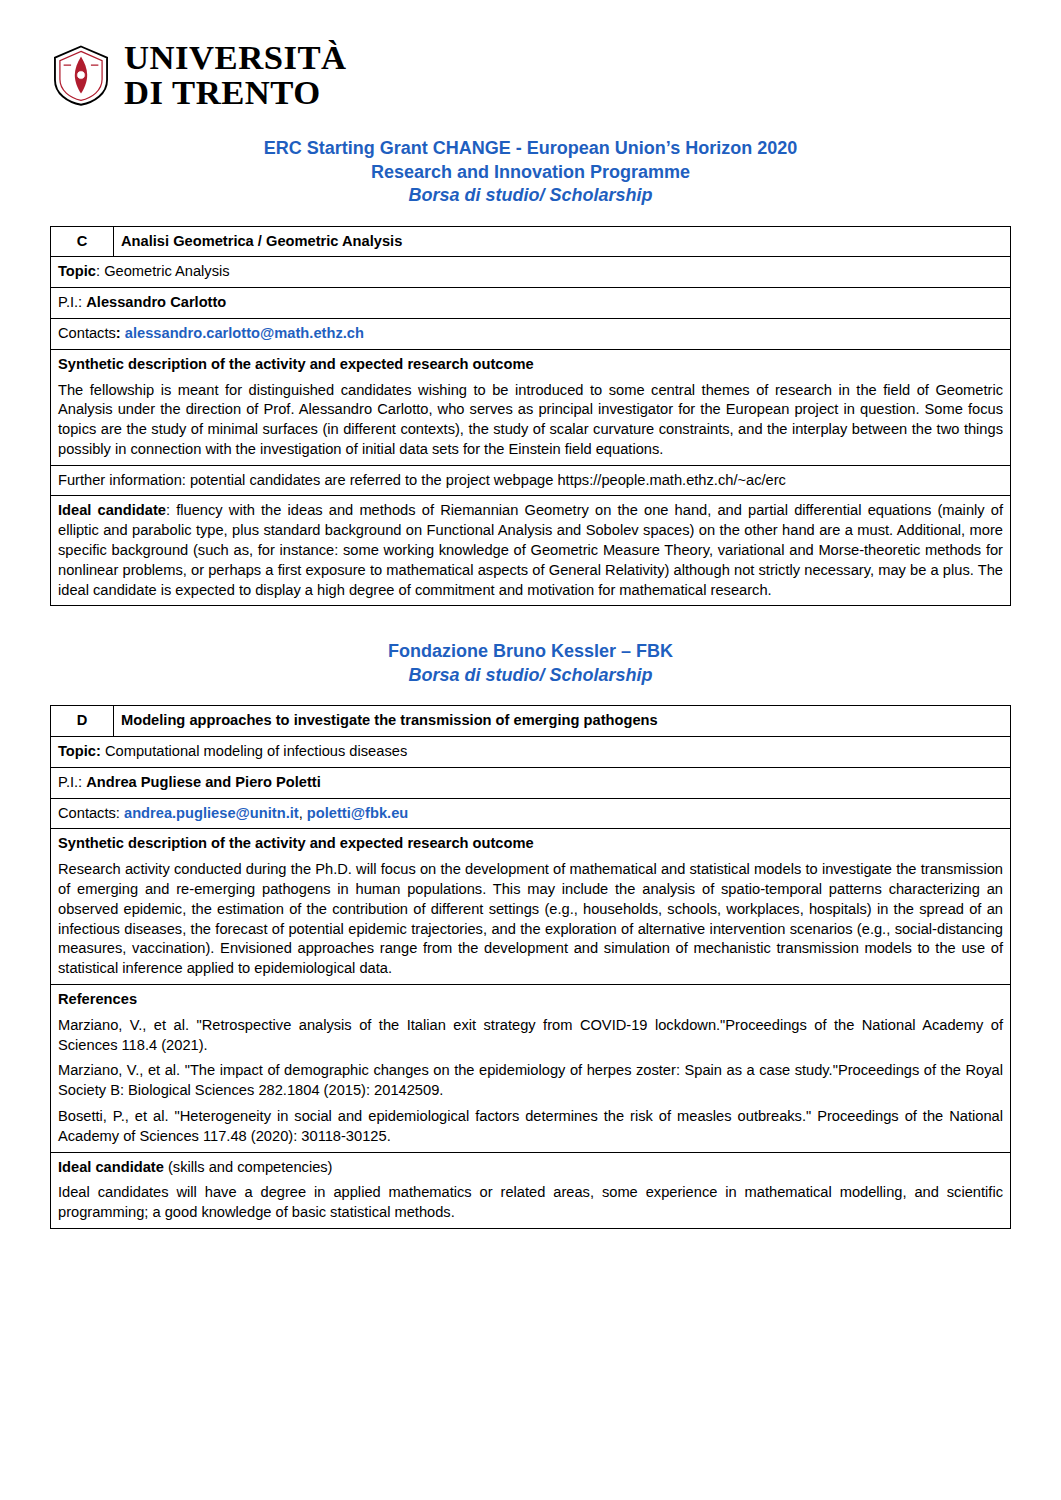UNIVERSITÀ
DI TRENTO
ERC Starting Grant CHANGE - European Union’s Horizon 2020
Research and Innovation Programme
Borsa di studio/ Scholarship
| C | Analisi Geometrica / Geometric Analysis |
| Topic : Geometric Analysis |
| P.I.: Alessandro Carlotto |
| Contacts : alessandro.carlotto@math.ethz.ch |
| Synthetic description of the activity and expected research outcome The fellowship is meant for distinguished candidates wishing to be introduced to some central themes of research in the field of Geometric Analysis under the direction of Prof. Alessandro Carlotto, who serves as principal investigator for the European project in question. Some focus topics are the study of minimal surfaces (in different contexts), the study of scalar curvature constraints, and the interplay between the two things possibly in connection with the investigation of initial data sets for the Einstein field equations. |
| Further information: potential candidates are referred to the project webpage https://people.math.ethz.ch/~ac/erc |
| Ideal candidate : fluency with the ideas and methods of Riemannian Geometry on the one hand, and partial differential equations (mainly of elliptic and parabolic type, plus standard background on Functional Analysis and Sobolev spaces) on the other hand are a must. Additional, more specific background (such as, for instance: some working knowledge of Geometric Measure Theory, variational and Morse-theoretic methods for nonlinear problems, or perhaps a first exposure to mathematical aspects of General Relativity) although not strictly necessary, may be a plus. The ideal candidate is expected to display a high degree of commitment and motivation for mathematical research. |
Fondazione Bruno Kessler – FBK
Borsa di studio/ Scholarship
| D | Modeling approaches to investigate the transmission of emerging pathogens |
| Topic: Computational modeling of infectious diseases |
| P.I.: Andrea Pugliese and Piero Poletti |
| Contacts: andrea.pugliese@unitn.it , poletti@fbk.eu |
| Synthetic description of the activity and expected research outcome Research activity conducted during the Ph.D. will focus on the development of mathematical and statistical models to investigate the transmission of emerging and re-emerging pathogens in human populations. This may include the analysis of spatio-temporal patterns characterizing an observed epidemic, the estimation of the contribution of different settings (e.g., households, schools, workplaces, hospitals) in the spread of an infectious diseases, the forecast of potential epidemic trajectories, and the exploration of alternative intervention scenarios (e.g., social-distancing measures, vaccination). Envisioned approaches range from the development and simulation of mechanistic transmission models to the use of statistical inference applied to epidemiological data. |
| References Marziano, V., et al. "Retrospective analysis of the Italian exit strategy from COVID-19 lockdown."Proceedings of the National Academy of Sciences 118.4 (2021). Marziano, V., et al. "The impact of demographic changes on the epidemiology of herpes zoster: Spain as a case study."Proceedings of the Royal Society B: Biological Sciences 282.1804 (2015): 20142509. Bosetti, P., et al. "Heterogeneity in social and epidemiological factors determines the risk of measles outbreaks." Proceedings of the National Academy of Sciences 117.48 (2020): 30118-30125. |
| Ideal candidate (skills and competencies) Ideal candidates will have a degree in applied mathematics or related areas, some experience in mathematical modelling, and scientific programming; a good knowledge of basic statistical methods. |